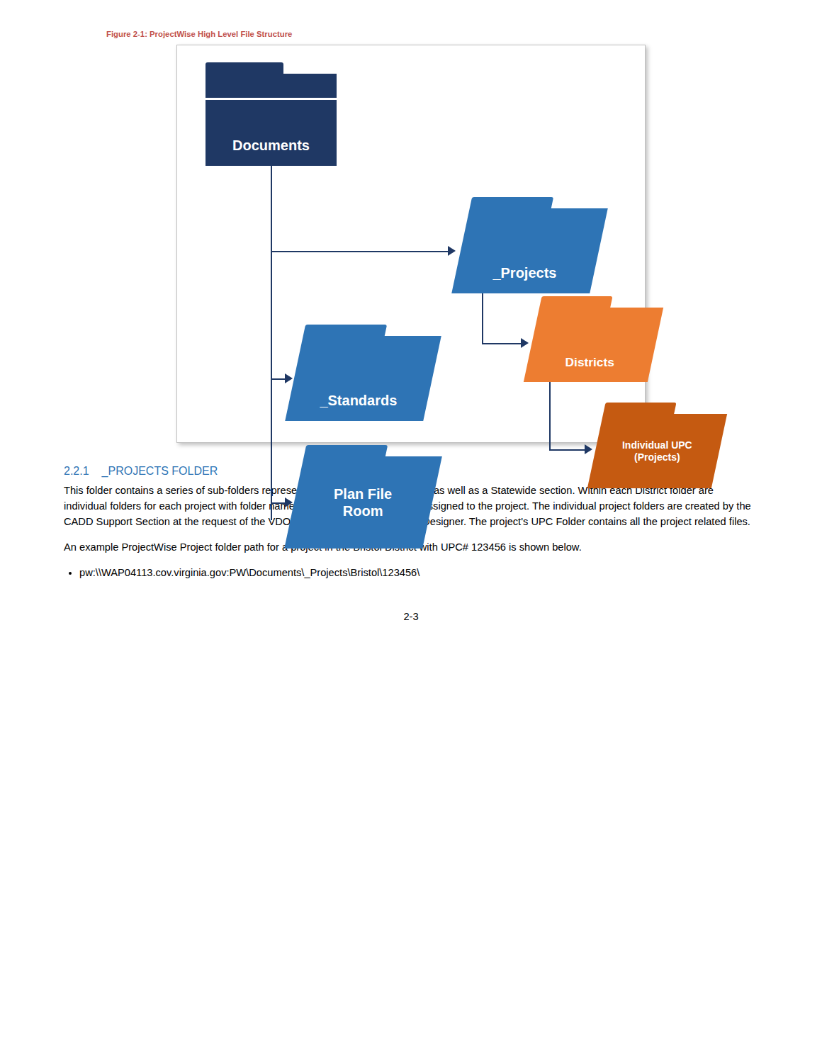Figure 2-1: ProjectWise High Level File Structure
Documents
_Projects
Districts
Individual UPC
(Projects)
_Standards
Plan File
Room
2.2.1_PROJECTS FOLDER
This folder contains a series of sub-folders representing the nine VDOT Districts as well as a Statewide section. Within each District folder are individual folders for each project with folder names based on the VDOT UPC assigned to the project. The individual project folders are created by the CADD Support Section at the request of the VDOT Project Manager or VDOT Designer. The project's UPC Folder contains all the project related files.
An example ProjectWise Project folder path for a project in the Bristol District with UPC# 123456 is shown below.
pw:\\WAP04113.cov.virginia.gov:PW\Documents\_Projects\Bristol\123456\
2-3